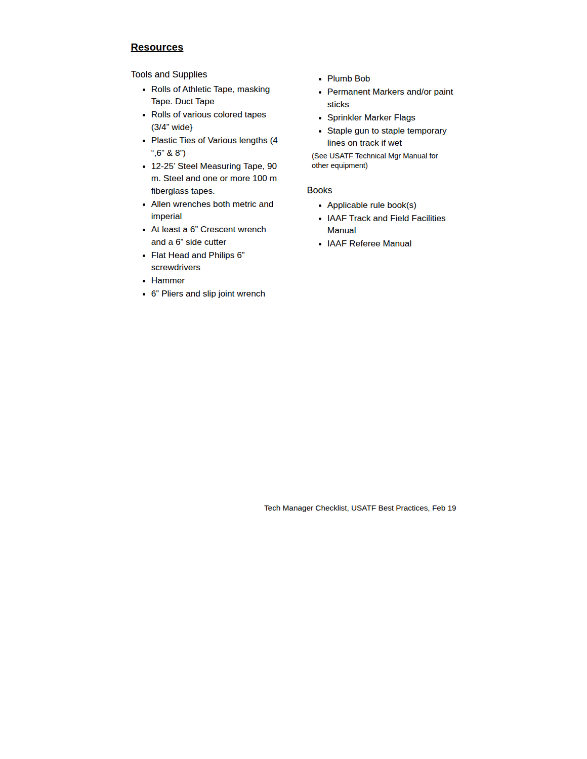Resources
Tools and Supplies
Rolls of Athletic Tape, masking Tape. Duct Tape
Rolls of various colored tapes (3/4” wide}
Plastic Ties of Various lengths (4 “,6” & 8”)
12-25’ Steel Measuring Tape, 90 m. Steel and one or more 100 m fiberglass tapes.
Allen wrenches both metric and imperial
At least a 6” Crescent wrench and a 6” side cutter
Flat Head and Philips 6” screwdrivers
Hammer
6” Pliers and slip joint wrench
Plumb Bob
Permanent Markers and/or paint sticks
Sprinkler Marker Flags
Staple gun to staple temporary lines on track if wet
(See USATF Technical Mgr Manual for other equipment)
Books
Applicable rule book(s)
IAAF Track and Field Facilities Manual
IAAF Referee Manual
Tech Manager Checklist, USATF Best Practices, Feb 19